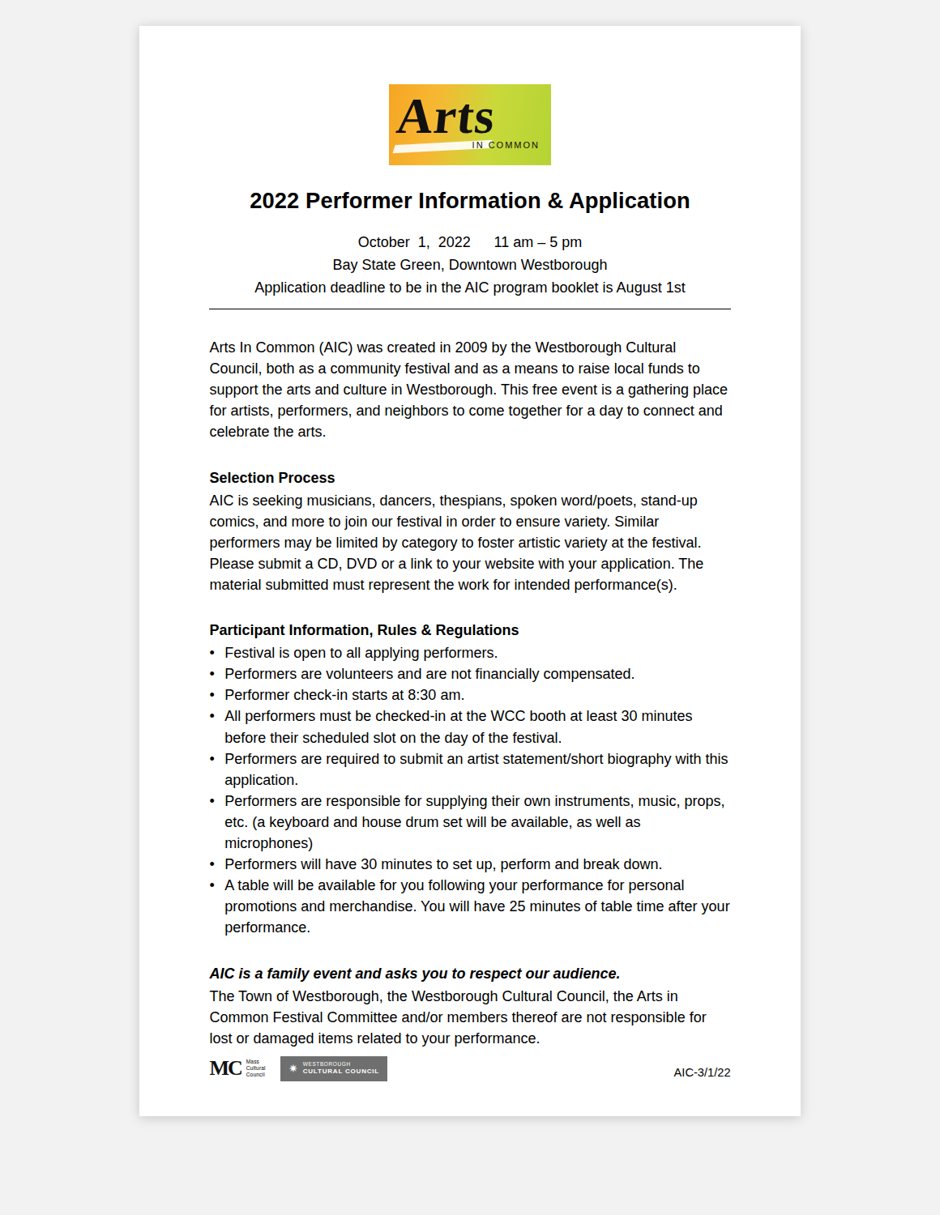Arts in Common
2022 Performer Information & Application
October 1, 2022 11 am – 5 pm
Bay State Green, Downtown Westborough
Application deadline to be in the AIC program booklet is August 1st
Arts In Common (AIC) was created in 2009 by the Westborough Cultural Council, both as a community festival and as a means to raise local funds to support the arts and culture in Westborough. This free event is a gathering place for artists, performers, and neighbors to come together for a day to connect and celebrate the arts.
Selection Process
AIC is seeking musicians, dancers, thespians, spoken word/poets, stand-up comics, and more to join our festival in order to ensure variety. Similar performers may be limited by category to foster artistic variety at the festival. Please submit a CD, DVD or a link to your website with your application. The material submitted must represent the work for intended performance(s).
Participant Information, Rules & Regulations
Festival is open to all applying performers.
Performers are volunteers and are not financially compensated.
Performer check-in starts at 8:30 am.
All performers must be checked-in at the WCC booth at least 30 minutes before their scheduled slot on the day of the festival.
Performers are required to submit an artist statement/short biography with this application.
Performers are responsible for supplying their own instruments, music, props, etc. (a keyboard and house drum set will be available, as well as microphones)
Performers will have 30 minutes to set up, perform and break down.
A table will be available for you following your performance for personal promotions and merchandise. You will have 25 minutes of table time after your performance.
AIC is a family event and asks you to respect our audience.
The Town of Westborough, the Westborough Cultural Council, the Arts in Common Festival Committee and/or members thereof are not responsible for lost or damaged items related to your performance.
MC Mass
Cultural
Council
✷ WESTBOROUGH
CULTURAL COUNCIL
AIC-3/1/22